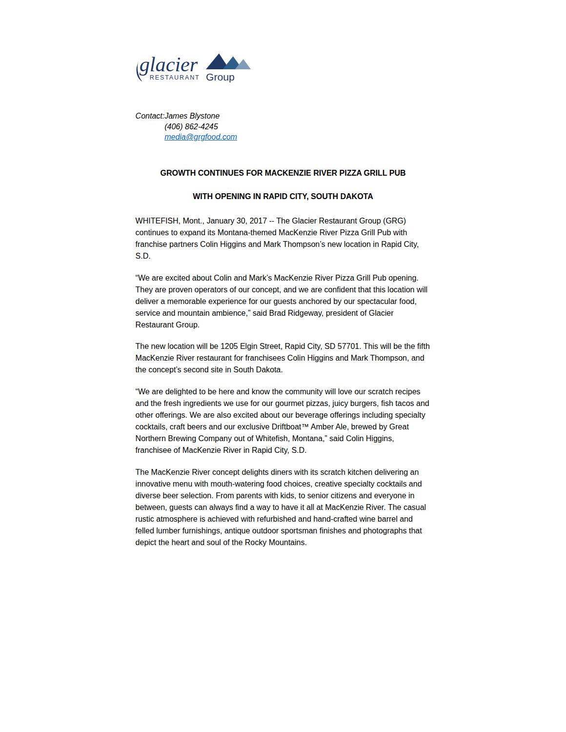glacier RESTAURANT Group
| Contact: | James Blystone |
| | (406) 862-4245 |
| | media@grgfood.com |
GROWTH CONTINUES FOR MACKENZIE RIVER PIZZA GRILL PUB WITH OPENING IN RAPID CITY, SOUTH DAKOTA
WHITEFISH, Mont., January 30, 2017 -- The Glacier Restaurant Group (GRG) continues to expand its Montana-themed MacKenzie River Pizza Grill Pub with franchise partners Colin Higgins and Mark Thompson’s new location in Rapid City, S.D.
“We are excited about Colin and Mark’s MacKenzie River Pizza Grill Pub opening. They are proven operators of our concept, and we are confident that this location will deliver a memorable experience for our guests anchored by our spectacular food, service and mountain ambience,” said Brad Ridgeway, president of Glacier Restaurant Group.
The new location will be 1205 Elgin Street, Rapid City, SD 57701. This will be the fifth MacKenzie River restaurant for franchisees Colin Higgins and Mark Thompson, and the concept’s second site in South Dakota.
“We are delighted to be here and know the community will love our scratch recipes and the fresh ingredients we use for our gourmet pizzas, juicy burgers, fish tacos and other offerings. We are also excited about our beverage offerings including specialty cocktails, craft beers and our exclusive Driftboat™ Amber Ale, brewed by Great Northern Brewing Company out of Whitefish, Montana,” said Colin Higgins, franchisee of MacKenzie River in Rapid City, S.D.
The MacKenzie River concept delights diners with its scratch kitchen delivering an innovative menu with mouth-watering food choices, creative specialty cocktails and diverse beer selection. From parents with kids, to senior citizens and everyone in between, guests can always find a way to have it all at MacKenzie River. The casual rustic atmosphere is achieved with refurbished and hand-crafted wine barrel and felled lumber furnishings, antique outdoor sportsman finishes and photographs that depict the heart and soul of the Rocky Mountains.